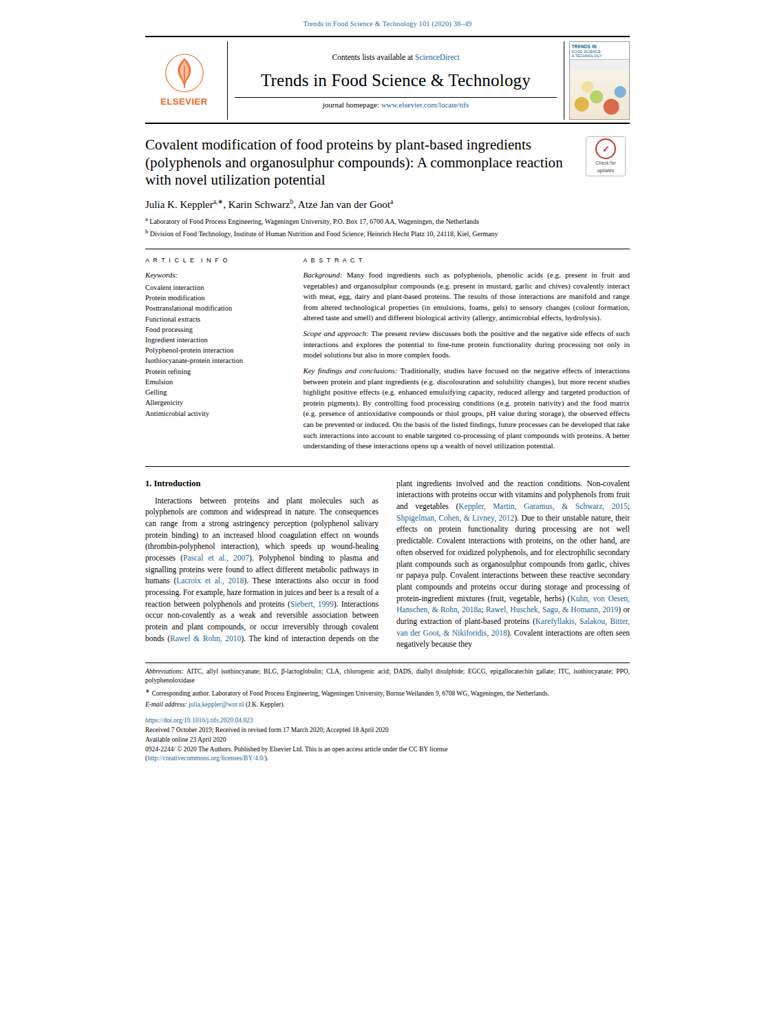Trends in Food Science & Technology 101 (2020) 38–49
ELSEVIER
Contents lists available at ScienceDirect
Trends in Food Science & Technology
journal homepage: www.elsevier.com/locate/tifs
TRENDS IN
FOOD SCIENCE
& TECHNOLOGY
Covalent modification of food proteins by plant-based ingredients (polyphenols and organosulphur compounds): A commonplace reaction with novel utilization potential
✓
Check for
updates
Julia K. Kepplera,∗, Karin Schwarzb, Atze Jan van der Goota
a Laboratory of Food Process Engineering, Wageningen University, P.O. Box 17, 6700 AA, Wageningen, the Netherlands
b Division of Food Technology, Institute of Human Nutrition and Food Science, Heinrich Hecht Platz 10, 24118, Kiel, Germany
A R T I C L E I N F O
Keywords:
Covalent interaction
Protein modification
Posttranslational modification
Functional extracts
Food processing
Ingredient interaction
Polyphenol-protein interaction
Isothiocyanate-protein interaction
Protein refining
Emulsion
Gelling
Allergenicity
Antimicrobial activity
A B S T R A C T
Background: Many food ingredients such as polyphenols, phenolic acids (e.g. present in fruit and vegetables) and organosulphur compounds (e.g. present in mustard, garlic and chives) covalently interact with meat, egg, dairy and plant-based proteins. The results of those interactions are manifold and range from altered technological properties (in emulsions, foams, gels) to sensory changes (colour formation, altered taste and smell) and different biological activity (allergy, antimicrobial effects, hydrolysis).
Scope and approach: The present review discusses both the positive and the negative side effects of such interactions and explores the potential to fine-tune protein functionality during processing not only in model solutions but also in more complex foods.
Key findings and conclusions: Traditionally, studies have focused on the negative effects of interactions between protein and plant ingredients (e.g. discolouration and solubility changes), but more recent studies highlight positive effects (e.g. enhanced emulsifying capacity, reduced allergy and targeted production of protein pigments). By controlling food processing conditions (e.g. protein nativity) and the food matrix (e.g. presence of antioxidative compounds or thiol groups, pH value during storage), the observed effects can be prevented or induced. On the basis of the listed findings, future processes can be developed that take such interactions into account to enable targeted co-processing of plant compounds with proteins. A better understanding of these interactions opens up a wealth of novel utilization potential.
1. Introduction
Interactions between proteins and plant molecules such as polyphenols are common and widespread in nature. The consequences can range from a strong astringency perception (polyphenol salivary protein binding) to an increased blood coagulation effect on wounds (thrombin-polyphenol interaction), which speeds up wound-healing processes (Pascal et al., 2007). Polyphenol binding to plasma and signalling proteins were found to affect different metabolic pathways in humans (Lacroix et al., 2018). These interactions also occur in food processing. For example, haze formation in juices and beer is a result of a reaction between polyphenols and proteins (Siebert, 1999). Interactions occur non-covalently as a weak and reversible association between protein and plant compounds, or occur irreversibly through covalent bonds (Rawel & Rohn, 2010). The kind of interaction depends on the plant ingredients involved and the reaction conditions. Non-covalent interactions with proteins occur with vitamins and polyphenols from fruit and vegetables (Keppler, Martin, Garamus, & Schwarz, 2015; Shpigelman, Cohen, & Livney, 2012). Due to their unstable nature, their effects on protein functionality during processing are not well predictable. Covalent interactions with proteins, on the other hand, are often observed for oxidized polyphenols, and for electrophilic secondary plant compounds such as organosulphur compounds from garlic, chives or papaya pulp. Covalent interactions between these reactive secondary plant compounds and proteins occur during storage and processing of protein-ingredient mixtures (fruit, vegetable, herbs) (Kuhn, von Oesen, Hanschen, & Rohn, 2018a; Rawel, Huschek, Sagu, & Homann, 2019) or during extraction of plant-based proteins (Karefyllakis, Salakou, Bitter, van der Goot, & Nikiforidis, 2018). Covalent interactions are often seen negatively because they
Abbreviations: AITC, allyl isothiocyanate; BLG, β-lactoglobulin; CLA, chlorogenic acid; DADS, diallyl disulphide; EGCG, epigallocatechin gallate; ITC, isothiocyanate; PPO, polyphenoloxidase
∗ Corresponding author. Laboratory of Food Process Engineering, Wageningen University, Bornse Weilanden 9, 6708 WG, Wageningen, the Netherlands.
E-mail address: julia.keppler@wur.nl (J.K. Keppler).
https://doi.org/10.1016/j.tifs.2020.04.023 Received 7 October 2019; Received in revised form 17 March 2020; Accepted 18 April 2020 Available online 23 April 2020 0924-2244/ © 2020 The Authors. Published by Elsevier Ltd. This is an open access article under the CC BY license (http://creativecommons.org/licenses/BY/4.0/).